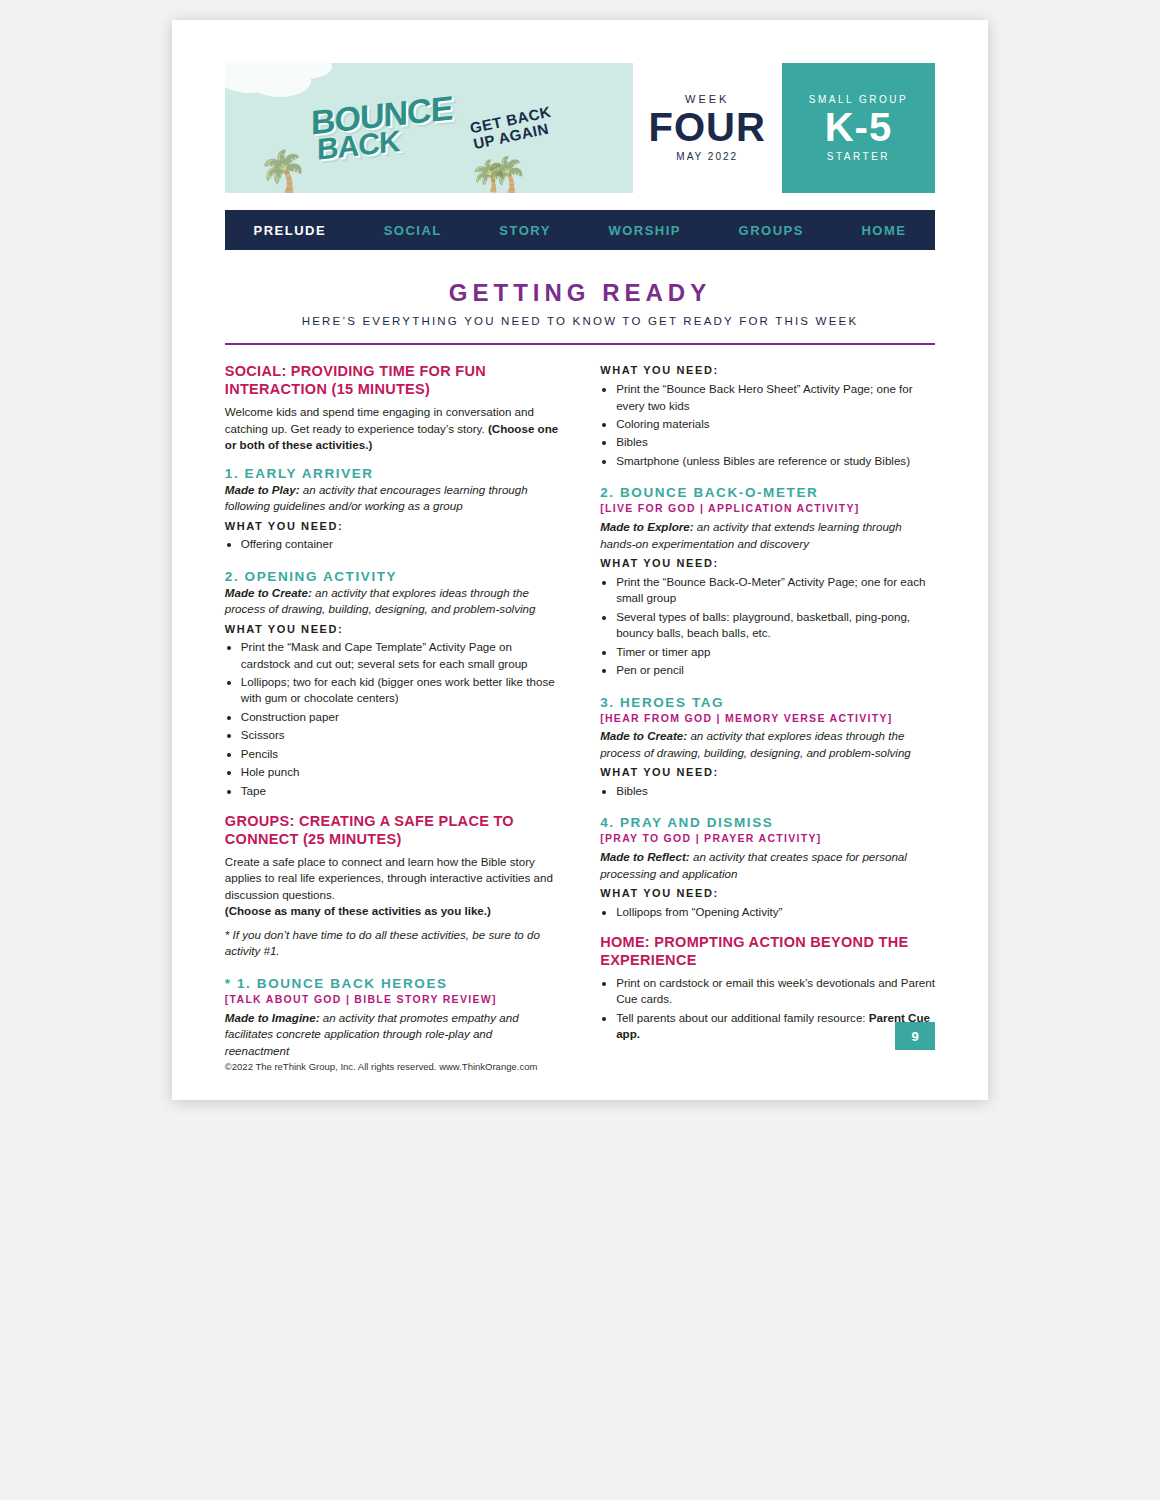🌴 🌴 🌴
Bounce Back
Get Back
Up Again
WEEK
FOUR
MAY 2022
SMALL GROUP
K-5
STARTER
PRELUDE SOCIAL STORY WORSHIP GROUPS HOME
GETTING READY
HERE’S EVERYTHING YOU NEED TO KNOW TO GET READY FOR THIS WEEK
SOCIAL: PROVIDING TIME FOR FUN INTERACTION (15 MINUTES)
Welcome kids and spend time engaging in conversation and catching up. Get ready to experience today’s story. (Choose one or both of these activities.)
1. EARLY ARRIVER
Made to Play: an activity that encourages learning through following guidelines and/or working as a group
WHAT YOU NEED:
Offering container
2. OPENING ACTIVITY
Made to Create: an activity that explores ideas through the process of drawing, building, designing, and problem-solving
WHAT YOU NEED:
Print the “Mask and Cape Template” Activity Page on cardstock and cut out; several sets for each small group
Lollipops; two for each kid (bigger ones work better like those with gum or chocolate centers)
Construction paper
Scissors
Pencils
Hole punch
Tape
GROUPS: CREATING A SAFE PLACE TO CONNECT (25 MINUTES)
Create a safe place to connect and learn how the Bible story applies to real life experiences, through interactive activities and discussion questions.
(Choose as many of these activities as you like.)
* If you don’t have time to do all these activities, be sure to do activity #1.
* 1. BOUNCE BACK HEROES
[TALK ABOUT GOD | BIBLE STORY REVIEW]
Made to Imagine: an activity that promotes empathy and facilitates concrete application through role-play and reenactment
WHAT YOU NEED:
Print the “Bounce Back Hero Sheet” Activity Page; one for every two kids
Coloring materials
Bibles
Smartphone (unless Bibles are reference or study Bibles)
2. BOUNCE BACK-O-METER
[LIVE FOR GOD | APPLICATION ACTIVITY]
Made to Explore: an activity that extends learning through hands-on experimentation and discovery
WHAT YOU NEED:
Print the “Bounce Back-O-Meter” Activity Page; one for each small group
Several types of balls: playground, basketball, ping-pong, bouncy balls, beach balls, etc.
Timer or timer app
Pen or pencil
3. HEROES TAG
[HEAR FROM GOD | MEMORY VERSE ACTIVITY]
Made to Create: an activity that explores ideas through the process of drawing, building, designing, and problem-solving
WHAT YOU NEED:
Bibles
4. PRAY AND DISMISS
[PRAY TO GOD | PRAYER ACTIVITY]
Made to Reflect: an activity that creates space for personal processing and application
WHAT YOU NEED:
Lollipops from “Opening Activity”
HOME: PROMPTING ACTION BEYOND THE EXPERIENCE
Print on cardstock or email this week’s devotionals and Parent Cue cards.
Tell parents about our additional family resource: Parent Cue app.
©2022 The reThink Group, Inc. All rights reserved. www.ThinkOrange.com
9